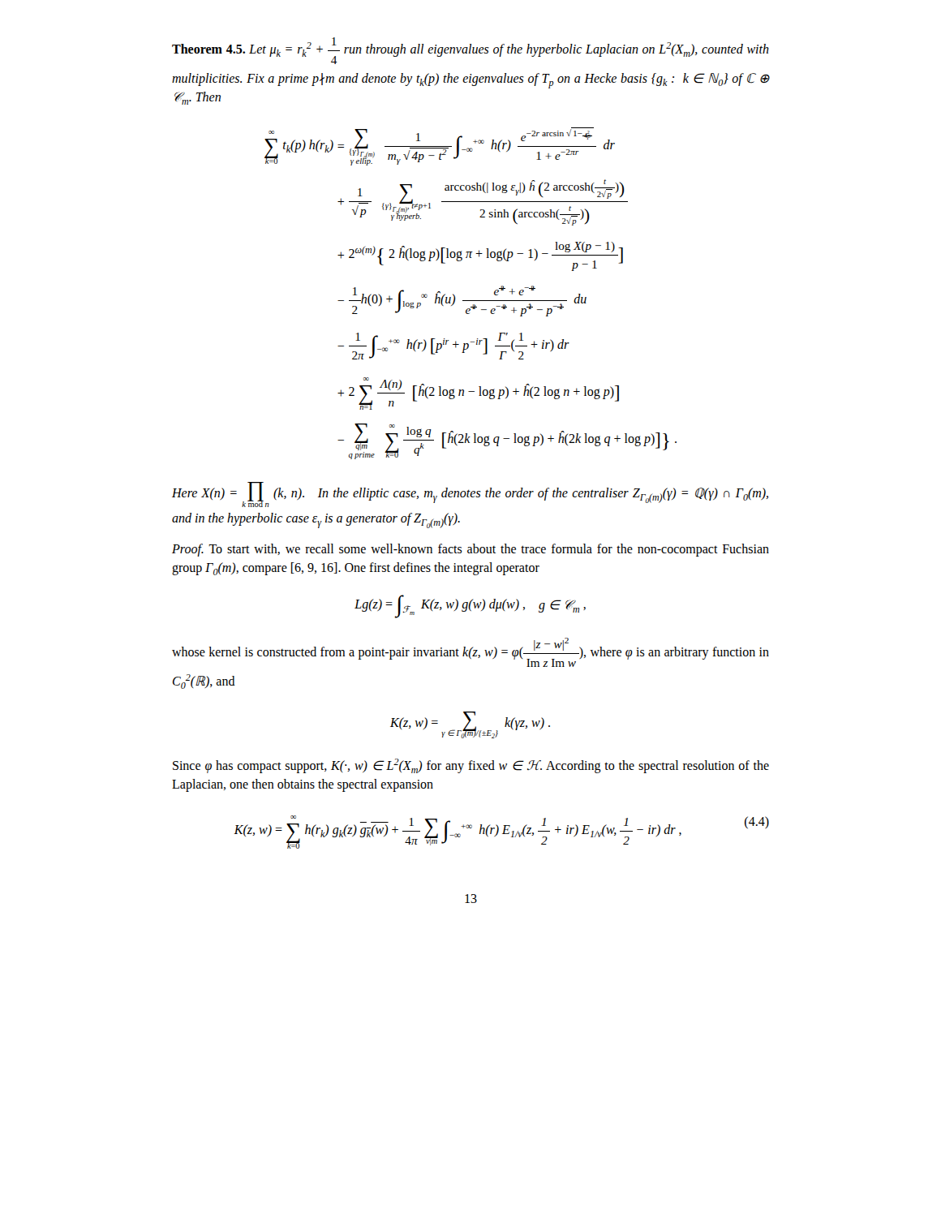Theorem 4.5. Let μk = rk2 + 14 run through all eigenvalues of the hyperbolic Laplacian on L2(Xm), counted with multiplicities. Fix a prime p∤m and denote by tk(p) the eigenvalues of Tp on a Hecke basis {gk : k ∈ ℕ0} of ℂ ⊕ 𝒞m. Then
| ∞ ∑ k =0 t k (p) h(r k ) | = | ∑ { γ } Γ 0 (m) γ ellip. 1 m γ √ 4p − t 2 ∫ −∞ +∞ h(r) e −2 r arcsin √ 1− t 2 4 p 1 + e −2 πr dr |
| | + | 1 √ p ∑ { γ } Γ 0 (m) , t ≠ p +1 γ hyperb. arccosh(/ log ε γ /) ĥ ( 2 arccosh( t 2 √ p ) ) 2 sinh ( arccosh( t 2 √ p ) ) |
| | + | 2 ω(m) { 2 ĥ (log p ) [ log π + log( p − 1) − log X ( p − 1) p − 1 ] |
| | − | 1 2 h (0) + ∫ log p ∞ ĥ(u) e u 2 + e − u 2 e u 2 − e − u 2 + p 1 2 − p − 1 2 du |
| | − | 1 2 π ∫ −∞ +∞ h(r) [ p ir + p −ir ] Γ′ Γ ( 1 2 + ir ) dr |
| | + | 2 ∞ ∑ n =1 Λ(n) n [ ĥ (2 log n − log p ) + ĥ (2 log n + log p ) ] |
| | − | ∑ q / m q prime ∞ ∑ k =0 log q q k [ ĥ (2 k log q − log p ) + ĥ (2 k log q + log p ) ] } . |
Here X(n) = ∏k mod n (k, n). In the elliptic case, mγ denotes the order of the centraliser ZΓ0(m)(γ) = ℚ(γ) ∩ Γ0(m), and in the hyperbolic case εγ is a generator of ZΓ0(m)(γ).
Proof. To start with, we recall some well-known facts about the trace formula for the non-cocompact Fuchsian group Γ0(m), compare [6, 9, 16]. One first defines the integral operator
Lg(z) = ∫ℱm K(z, w) g(w) dμ(w) , g ∈ 𝒞m ,
whose kernel is constructed from a point-pair invariant k(z, w) = φ(|z − w|2 Im z Im w), where φ is an arbitrary function in C02(ℝ), and
K(z, w) = ∑γ ∈ Γ0(m)/{±E2} k(γz, w) .
Since φ has compact support, K(·, w) ∈ L2(Xm) for any fixed w ∈ ℋ. According to the spectral resolution of the Laplacian, one then obtains the spectral expansion
K(z, w) = ∞∑k=0 h(rk) gk(z) gk(w) + 14π ∑v|m ∫−∞+∞ h(r) E1/v(z, 12 + ir) E1/v(w, 12 − ir) dr , (4.4)
13